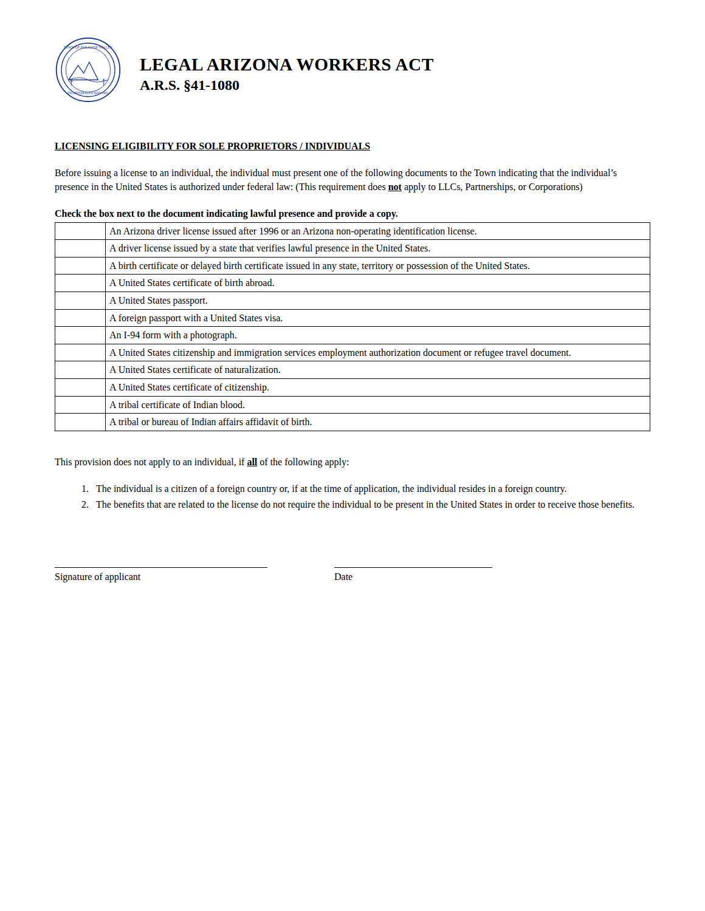TOWN OF PARADISE VALLEY INCORPORATED MAY 1961
LEGAL ARIZONA WORKERS ACT
A.R.S. §41-1080
LICENSING ELIGIBILITY FOR SOLE PROPRIETORS / INDIVIDUALS
Before issuing a license to an individual, the individual must present one of the following documents to the Town indicating that the individual’s presence in the United States is authorized under federal law: (This requirement does not apply to LLCs, Partnerships, or Corporations)
Check the box next to the document indicating lawful presence and provide a copy.
| | An Arizona driver license issued after 1996 or an Arizona non-operating identification license. |
| | A driver license issued by a state that verifies lawful presence in the United States. |
| | A birth certificate or delayed birth certificate issued in any state, territory or possession of the United States. |
| | A United States certificate of birth abroad. |
| | A United States passport. |
| | A foreign passport with a United States visa. |
| | An I-94 form with a photograph. |
| | A United States citizenship and immigration services employment authorization document or refugee travel document. |
| | A United States certificate of naturalization. |
| | A United States certificate of citizenship. |
| | A tribal certificate of Indian blood. |
| | A tribal or bureau of Indian affairs affidavit of birth. |
This provision does not apply to an individual, if all of the following apply:
The individual is a citizen of a foreign country or, if at the time of application, the individual resides in a foreign country.
The benefits that are related to the license do not require the individual to be present in the United States in order to receive those benefits.
Signature of applicant
Date